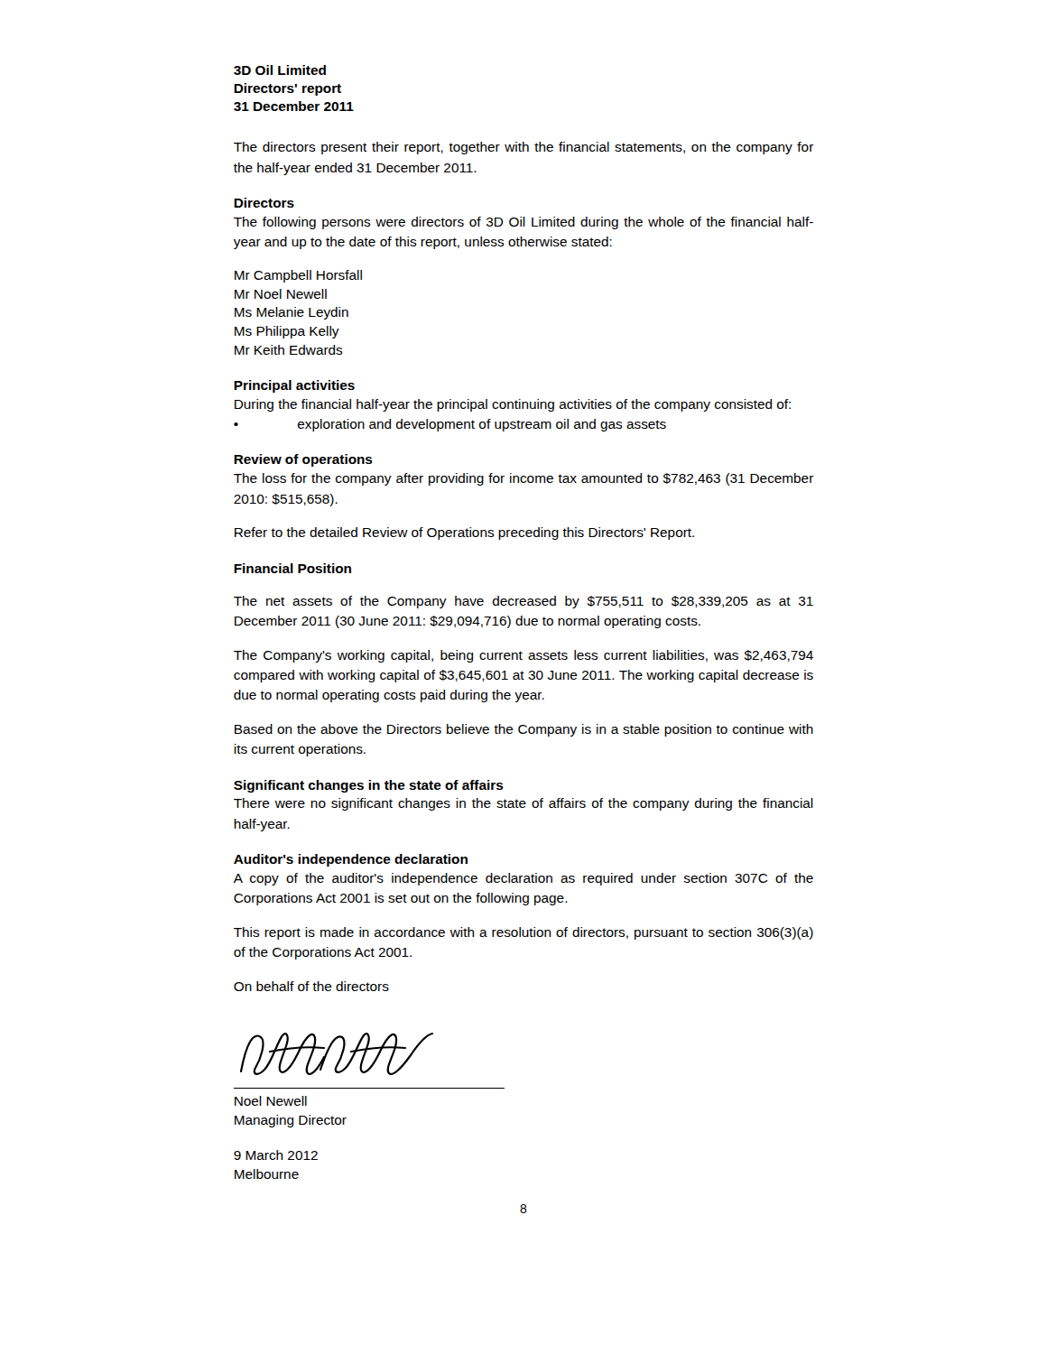3D Oil Limited
Directors' report
31 December 2011
The directors present their report, together with the financial statements, on the company for the half-year ended 31 December 2011.
Directors
The following persons were directors of 3D Oil Limited during the whole of the financial half-year and up to the date of this report, unless otherwise stated:
Mr Campbell Horsfall
Mr Noel Newell
Ms Melanie Leydin
Ms Philippa Kelly
Mr Keith Edwards
Principal activities
During the financial half-year the principal continuing activities of the company consisted of:
exploration and development of upstream oil and gas assets
Review of operations
The loss for the company after providing for income tax amounted to $782,463 (31 December 2010: $515,658).
Refer to the detailed Review of Operations preceding this Directors' Report.
Financial Position
The net assets of the Company have decreased by $755,511 to $28,339,205 as at 31 December 2011 (30 June 2011: $29,094,716) due to normal operating costs.
The Company's working capital, being current assets less current liabilities, was $2,463,794 compared with working capital of $3,645,601 at 30 June 2011. The working capital decrease is due to normal operating costs paid during the year.
Based on the above the Directors believe the Company is in a stable position to continue with its current operations.
Significant changes in the state of affairs
There were no significant changes in the state of affairs of the company during the financial half-year.
Auditor's independence declaration
A copy of the auditor's independence declaration as required under section 307C of the Corporations Act 2001 is set out on the following page.
This report is made in accordance with a resolution of directors, pursuant to section 306(3)(a) of the Corporations Act 2001.
On behalf of the directors
Noel Newell
Managing Director
9 March 2012
Melbourne
8